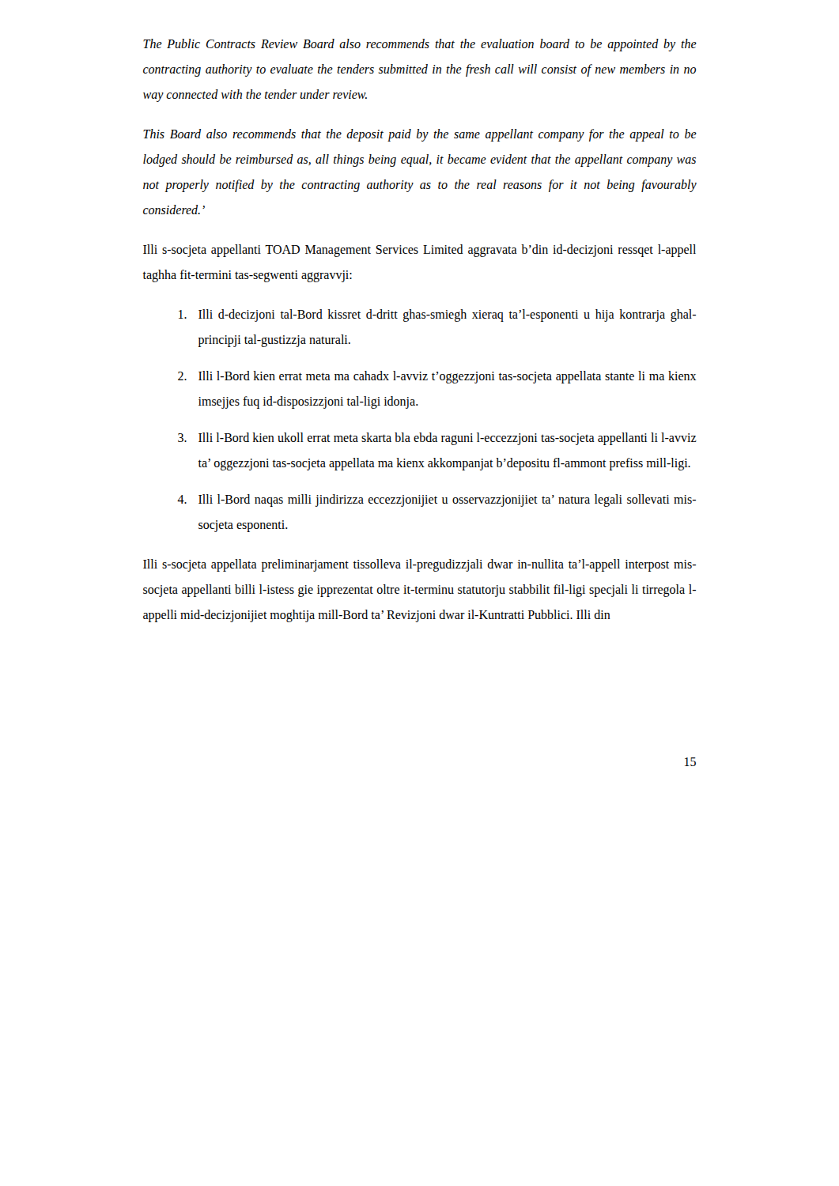The Public Contracts Review Board also recommends that the evaluation board to be appointed by the contracting authority to evaluate the tenders submitted in the fresh call will consist of new members in no way connected with the tender under review.
This Board also recommends that the deposit paid by the same appellant company for the appeal to be lodged should be reimbursed as, all things being equal, it became evident that the appellant company was not properly notified by the contracting authority as to the real reasons for it not being favourably considered.’
Illi s-socjeta appellanti TOAD Management Services Limited aggravata b’din id-decizjoni ressqet l-appell taghha fit-termini tas-segwenti aggravvji:
Illi d-decizjoni tal-Bord kissret d-dritt ghas-smiegh xieraq ta’l-esponenti u hija kontrarja ghal-principji tal-gustizzja naturali.
Illi l-Bord kien errat meta ma cahadx l-avviz t’oggezzjoni tas-socjeta appellata stante li ma kienx imsejjes fuq id-disposizzjoni tal-ligi idonja.
Illi l-Bord kien ukoll errat meta skarta bla ebda raguni l-eccezzjoni tas-socjeta appellanti li l-avviz ta’ oggezzjoni tas-socjeta appellata ma kienx akkompanjat b’depositu fl-ammont prefiss mill-ligi.
Illi l-Bord naqas milli jindirizza eccezzjonijiet u osservazzjonijiet ta’ natura legali sollevati mis-socjeta esponenti.
Illi s-socjeta appellata preliminarjament tissolleva il-pregudizzjali dwar in-nullita ta’l-appell interpost mis-socjeta appellanti billi l-istess gie ipprezentat oltre it-terminu statutorju stabbilit fil-ligi specjali li tirregola l-appelli mid-decizjonijiet moghtija mill-Bord ta’ Revizjoni dwar il-Kuntratti Pubblici. Illi din
15